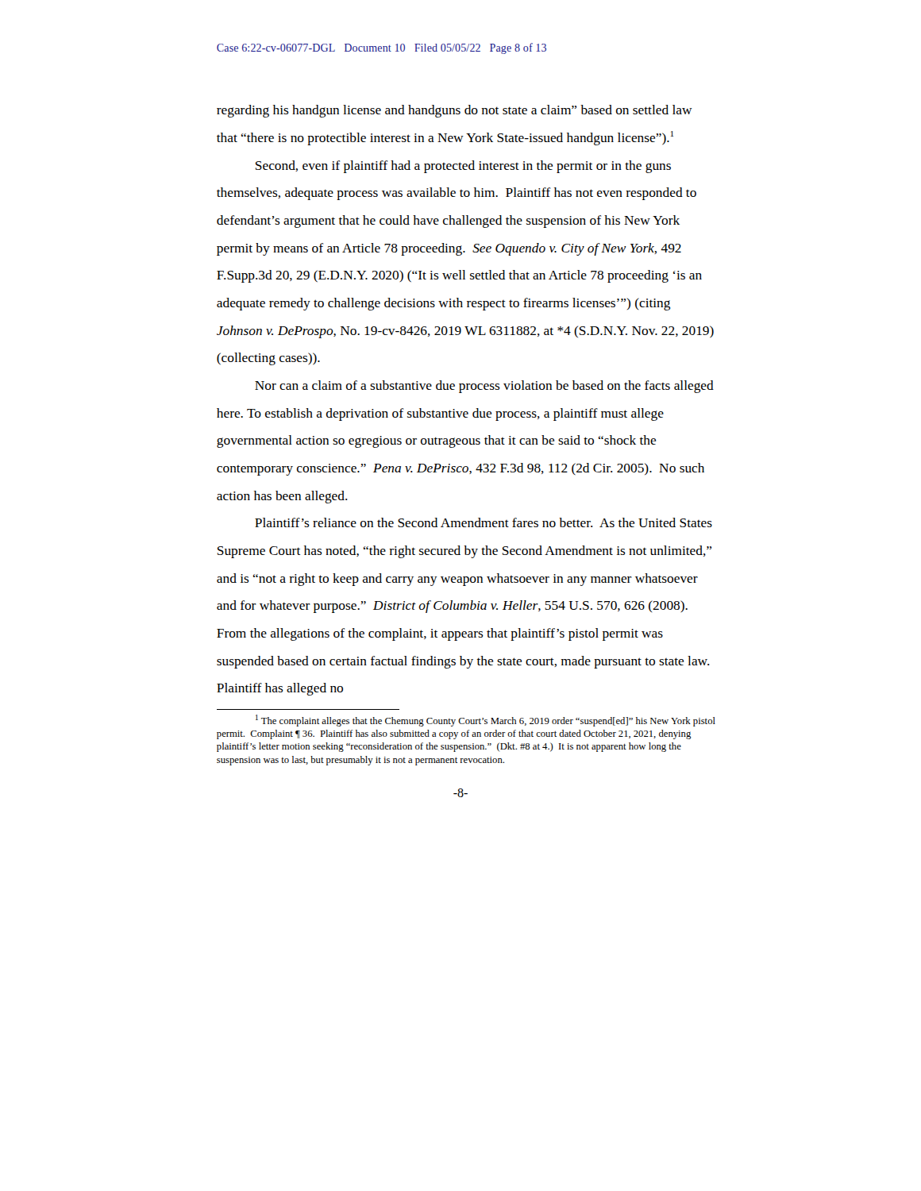Case 6:22-cv-06077-DGL Document 10 Filed 05/05/22 Page 8 of 13
regarding his handgun license and handguns do not state a claim” based on settled law that “there is no protectible interest in a New York State-issued handgun license”).1
Second, even if plaintiff had a protected interest in the permit or in the guns themselves, adequate process was available to him. Plaintiff has not even responded to defendant’s argument that he could have challenged the suspension of his New York permit by means of an Article 78 proceeding. See Oquendo v. City of New York, 492 F.Supp.3d 20, 29 (E.D.N.Y. 2020) (“It is well settled that an Article 78 proceeding ‘is an adequate remedy to challenge decisions with respect to firearms licenses’”) (citing Johnson v. DeProspo, No. 19-cv-8426, 2019 WL 6311882, at *4 (S.D.N.Y. Nov. 22, 2019) (collecting cases)).
Nor can a claim of a substantive due process violation be based on the facts alleged here. To establish a deprivation of substantive due process, a plaintiff must allege governmental action so egregious or outrageous that it can be said to “shock the contemporary conscience.” Pena v. DePrisco, 432 F.3d 98, 112 (2d Cir. 2005). No such action has been alleged.
Plaintiff’s reliance on the Second Amendment fares no better. As the United States Supreme Court has noted, “the right secured by the Second Amendment is not unlimited,” and is “not a right to keep and carry any weapon whatsoever in any manner whatsoever and for whatever purpose.” District of Columbia v. Heller, 554 U.S. 570, 626 (2008). From the allegations of the complaint, it appears that plaintiff’s pistol permit was suspended based on certain factual findings by the state court, made pursuant to state law. Plaintiff has alleged no
1 The complaint alleges that the Chemung County Court’s March 6, 2019 order “suspend[ed]” his New York pistol permit. Complaint ¶ 36. Plaintiff has also submitted a copy of an order of that court dated October 21, 2021, denying plaintiff’s letter motion seeking “reconsideration of the suspension.” (Dkt. #8 at 4.) It is not apparent how long the suspension was to last, but presumably it is not a permanent revocation.
-8-